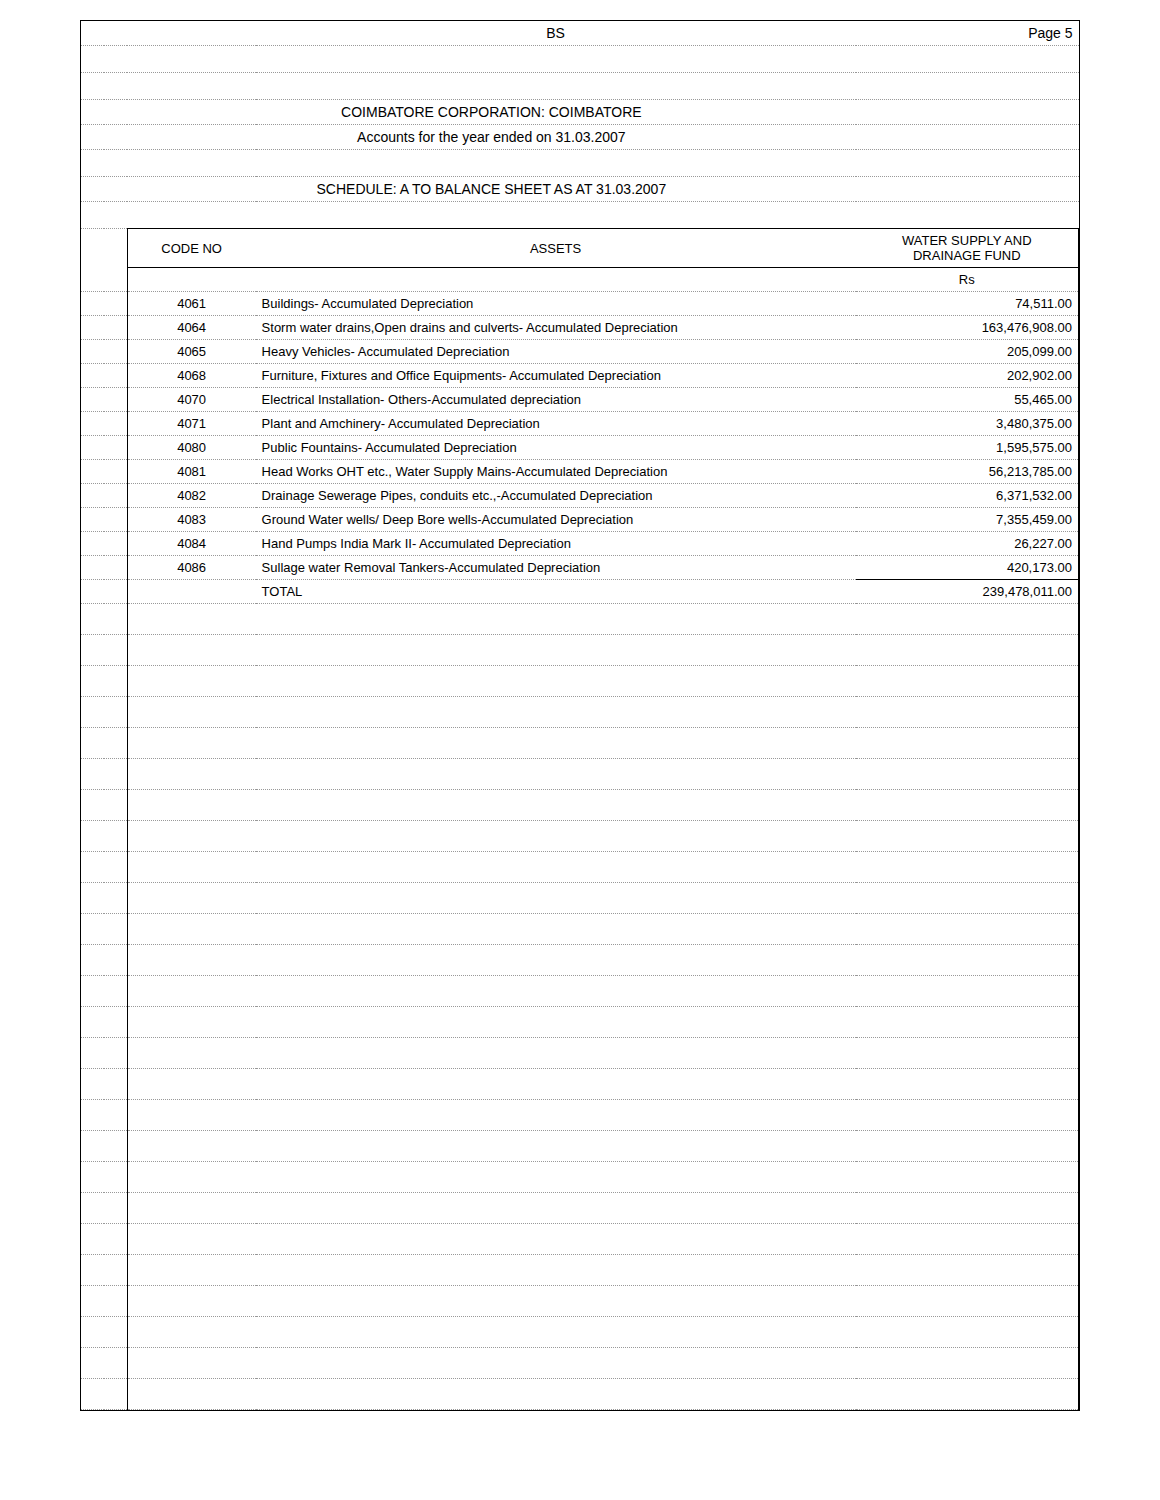| | | | BS | Page 5 |
| | | COIMBATORE CORPORATION: COIMBATORE | |
| | | Accounts for the year ended on 31.03.2007 | |
| | | SCHEDULE: A TO BALANCE SHEET AS AT 31.03.2007 | |
| | | CODE NO | ASSETS | WATER SUPPLY AND DRAINAGE FUND |
| | | | | Rs |
| | | 4061 | Buildings- Accumulated Depreciation | 74,511.00 |
| | | 4064 | Storm water drains,Open drains and culverts- Accumulated Depreciation | 163,476,908.00 |
| | | 4065 | Heavy Vehicles- Accumulated Depreciation | 205,099.00 |
| | | 4068 | Furniture, Fixtures and Office Equipments- Accumulated Depreciation | 202,902.00 |
| | | 4070 | Electrical Installation- Others-Accumulated depreciation | 55,465.00 |
| | | 4071 | Plant and Amchinery- Accumulated Depreciation | 3,480,375.00 |
| | | 4080 | Public Fountains- Accumulated Depreciation | 1,595,575.00 |
| | | 4081 | Head Works OHT etc., Water Supply Mains-Accumulated Depreciation | 56,213,785.00 |
| | | 4082 | Drainage Sewerage Pipes, conduits etc.,-Accumulated Depreciation | 6,371,532.00 |
| | | 4083 | Ground Water wells/ Deep Bore wells-Accumulated Depreciation | 7,355,459.00 |
| | | 4084 | Hand Pumps India Mark II- Accumulated Depreciation | 26,227.00 |
| | | 4086 | Sullage water Removal Tankers-Accumulated Depreciation | 420,173.00 |
| | | | TOTAL | 239,478,011.00 |